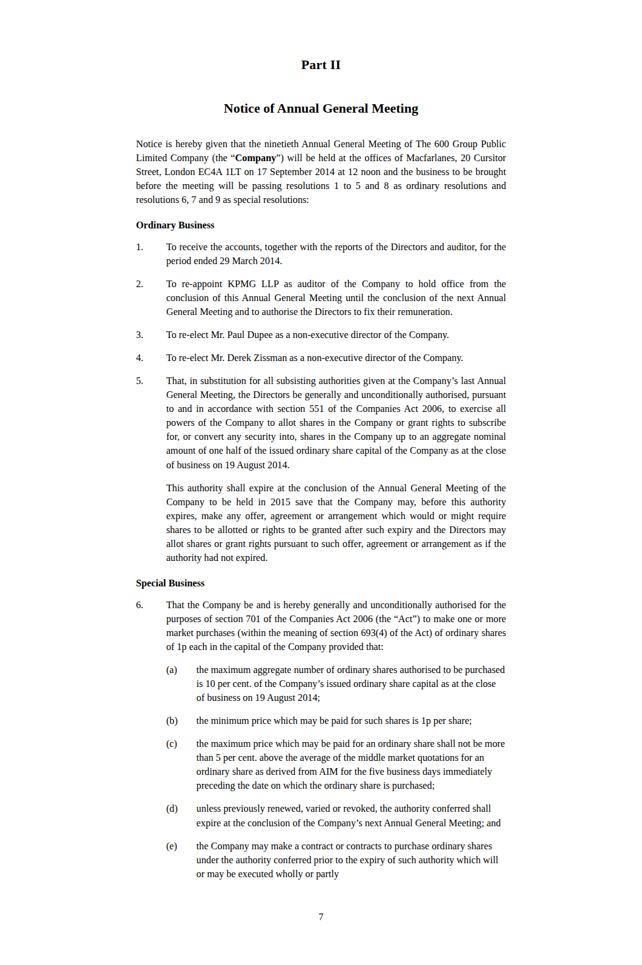Part II
Notice of Annual General Meeting
Notice is hereby given that the ninetieth Annual General Meeting of The 600 Group Public Limited Company (the “Company”) will be held at the offices of Macfarlanes, 20 Cursitor Street, London EC4A 1LT on 17 September 2014 at 12 noon and the business to be brought before the meeting will be passing resolutions 1 to 5 and 8 as ordinary resolutions and resolutions 6, 7 and 9 as special resolutions:
Ordinary Business
1.
To receive the accounts, together with the reports of the Directors and auditor, for the period ended 29 March 2014.
2.
To re-appoint KPMG LLP as auditor of the Company to hold office from the conclusion of this Annual General Meeting until the conclusion of the next Annual General Meeting and to authorise the Directors to fix their remuneration.
3.
To re-elect Mr. Paul Dupee as a non-executive director of the Company.
4.
To re-elect Mr. Derek Zissman as a non-executive director of the Company.
5.
That, in substitution for all subsisting authorities given at the Company’s last Annual General Meeting, the Directors be generally and unconditionally authorised, pursuant to and in accordance with section 551 of the Companies Act 2006, to exercise all powers of the Company to allot shares in the Company or grant rights to subscribe for, or convert any security into, shares in the Company up to an aggregate nominal amount of one half of the issued ordinary share capital of the Company as at the close of business on 19 August 2014.
This authority shall expire at the conclusion of the Annual General Meeting of the Company to be held in 2015 save that the Company may, before this authority expires, make any offer, agreement or arrangement which would or might require shares to be allotted or rights to be granted after such expiry and the Directors may allot shares or grant rights pursuant to such offer, agreement or arrangement as if the authority had not expired.
Special Business
6.
That the Company be and is hereby generally and unconditionally authorised for the purposes of section 701 of the Companies Act 2006 (the “Act”) to make one or more market purchases (within the meaning of section 693(4) of the Act) of ordinary shares of 1p each in the capital of the Company provided that:
(a) the maximum aggregate number of ordinary shares authorised to be purchased is 10 per cent. of the Company’s issued ordinary share capital as at the close of business on 19 August 2014;
(b) the minimum price which may be paid for such shares is 1p per share;
(c) the maximum price which may be paid for an ordinary share shall not be more than 5 per cent. above the average of the middle market quotations for an ordinary share as derived from AIM for the five business days immediately preceding the date on which the ordinary share is purchased;
(d) unless previously renewed, varied or revoked, the authority conferred shall expire at the conclusion of the Company’s next Annual General Meeting; and
(e) the Company may make a contract or contracts to purchase ordinary shares under the authority conferred prior to the expiry of such authority which will or may be executed wholly or partly
7